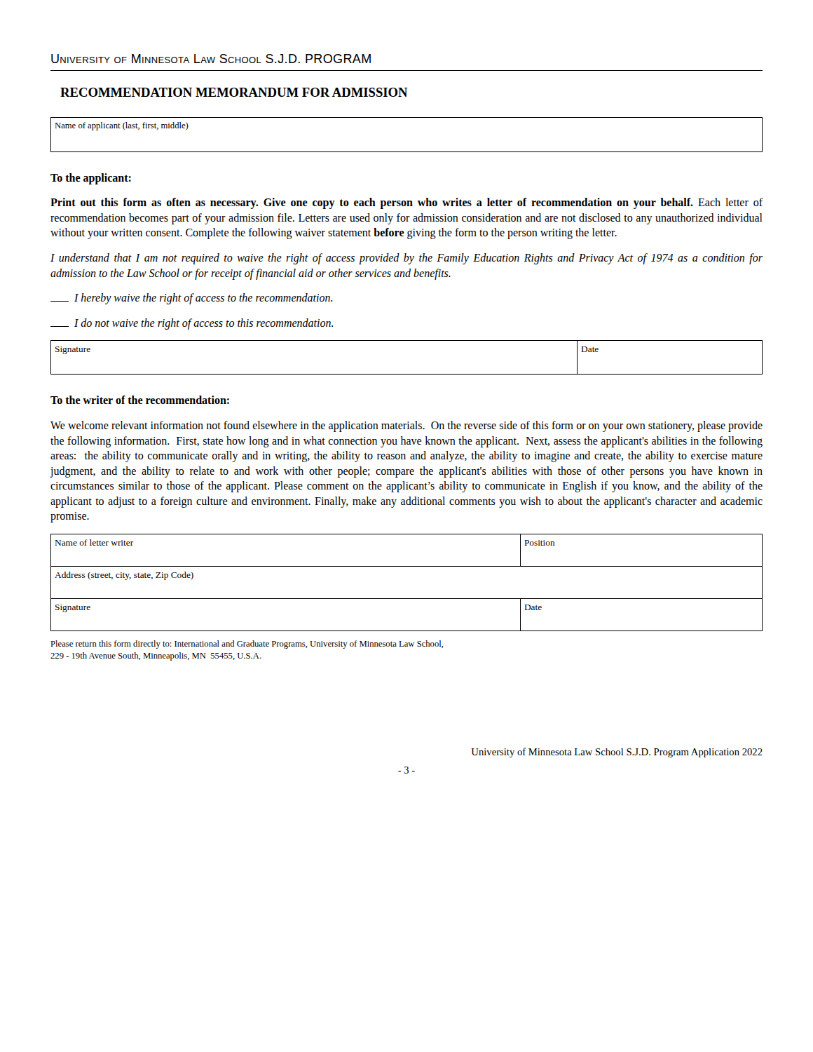University of Minnesota Law School S.J.D. PROGRAM
RECOMMENDATION MEMORANDUM FOR ADMISSION
| Name of applicant (last, first, middle) |
To the applicant:
Print out this form as often as necessary. Give one copy to each person who writes a letter of recommendation on your behalf. Each letter of recommendation becomes part of your admission file. Letters are used only for admission consideration and are not disclosed to any unauthorized individual without your written consent. Complete the following waiver statement before giving the form to the person writing the letter.
I understand that I am not required to waive the right of access provided by the Family Education Rights and Privacy Act of 1974 as a condition for admission to the Law School or for receipt of financial aid or other services and benefits.
I hereby waive the right of access to the recommendation.
I do not waive the right of access to this recommendation.
| Signature | Date |
To the writer of the recommendation:
We welcome relevant information not found elsewhere in the application materials. On the reverse side of this form or on your own stationery, please provide the following information. First, state how long and in what connection you have known the applicant. Next, assess the applicant's abilities in the following areas: the ability to communicate orally and in writing, the ability to reason and analyze, the ability to imagine and create, the ability to exercise mature judgment, and the ability to relate to and work with other people; compare the applicant's abilities with those of other persons you have known in circumstances similar to those of the applicant. Please comment on the applicant’s ability to communicate in English if you know, and the ability of the applicant to adjust to a foreign culture and environment. Finally, make any additional comments you wish to about the applicant's character and academic promise.
| Name of letter writer | Position |
| Address (street, city, state, Zip Code) |
| Signature | Date |
Please return this form directly to: International and Graduate Programs, University of Minnesota Law School,
229 - 19th Avenue South, Minneapolis, MN 55455, U.S.A.
University of Minnesota Law School S.J.D. Program Application 2022
- 3 -